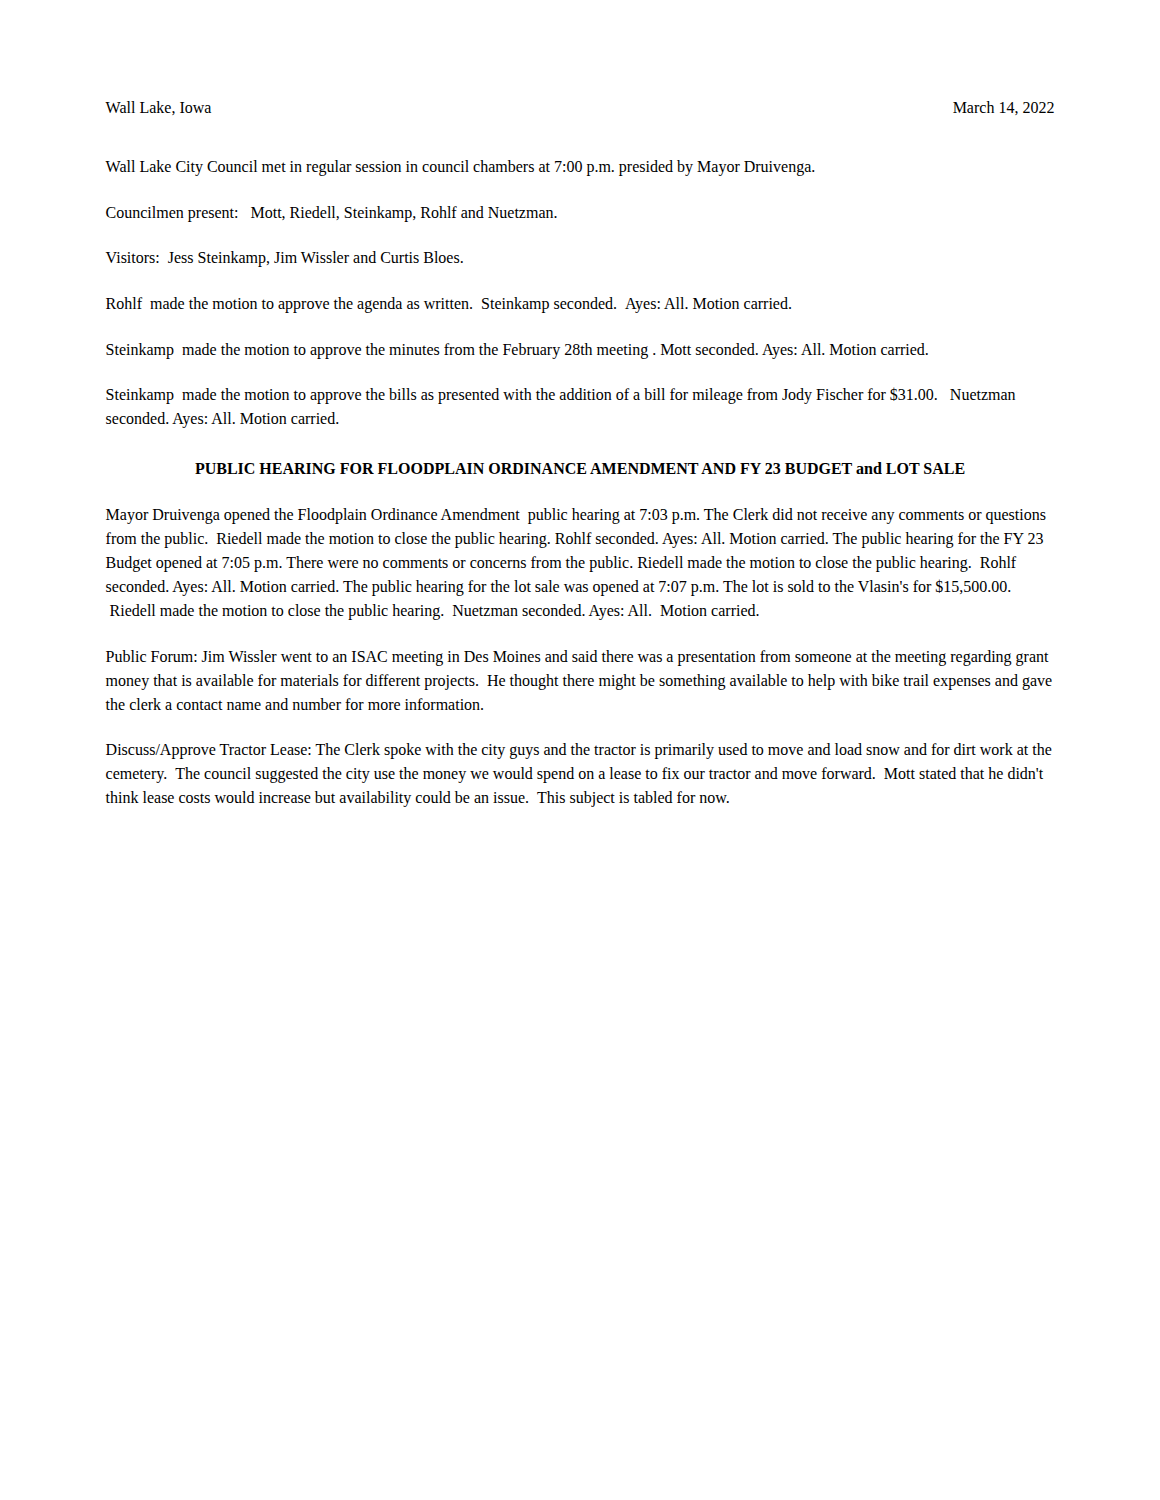Wall Lake, Iowa
March 14, 2022
Wall Lake City Council met in regular session in council chambers at 7:00 p.m. presided by Mayor Druivenga.
Councilmen present: Mott, Riedell, Steinkamp, Rohlf and Nuetzman.
Visitors: Jess Steinkamp, Jim Wissler and Curtis Bloes.
Rohlf made the motion to approve the agenda as written. Steinkamp seconded. Ayes: All. Motion carried.
Steinkamp made the motion to approve the minutes from the February 28th meeting . Mott seconded. Ayes: All. Motion carried.
Steinkamp made the motion to approve the bills as presented with the addition of a bill for mileage from Jody Fischer for $31.00. Nuetzman seconded. Ayes: All. Motion carried.
PUBLIC HEARING FOR FLOODPLAIN ORDINANCE AMENDMENT AND FY 23 BUDGET and LOT SALE
Mayor Druivenga opened the Floodplain Ordinance Amendment public hearing at 7:03 p.m. The Clerk did not receive any comments or questions from the public. Riedell made the motion to close the public hearing. Rohlf seconded. Ayes: All. Motion carried. The public hearing for the FY 23 Budget opened at 7:05 p.m. There were no comments or concerns from the public. Riedell made the motion to close the public hearing. Rohlf seconded. Ayes: All. Motion carried. The public hearing for the lot sale was opened at 7:07 p.m. The lot is sold to the Vlasin's for $15,500.00. Riedell made the motion to close the public hearing. Nuetzman seconded. Ayes: All. Motion carried.
Public Forum: Jim Wissler went to an ISAC meeting in Des Moines and said there was a presentation from someone at the meeting regarding grant money that is available for materials for different projects. He thought there might be something available to help with bike trail expenses and gave the clerk a contact name and number for more information.
Discuss/Approve Tractor Lease: The Clerk spoke with the city guys and the tractor is primarily used to move and load snow and for dirt work at the cemetery. The council suggested the city use the money we would spend on a lease to fix our tractor and move forward. Mott stated that he didn't think lease costs would increase but availability could be an issue. This subject is tabled for now.